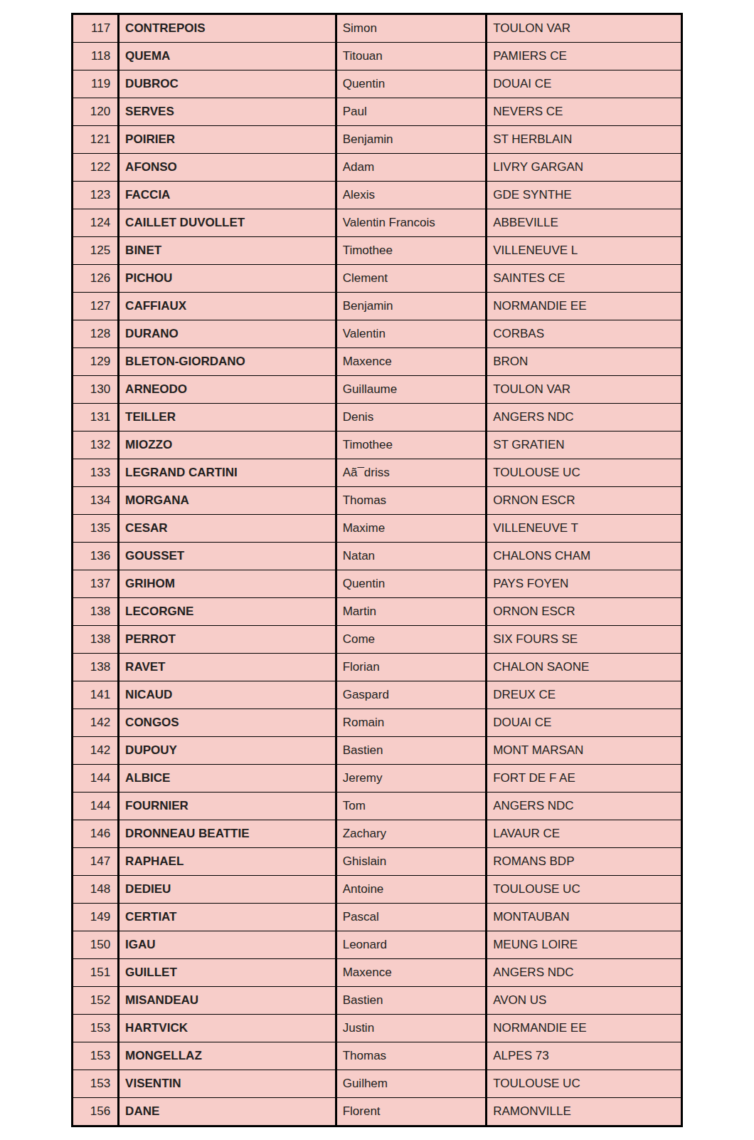| 117 | CONTREPOIS | Simon | TOULON VAR |
| 118 | QUEMA | Titouan | PAMIERS CE |
| 119 | DUBROC | Quentin | DOUAI CE |
| 120 | SERVES | Paul | NEVERS CE |
| 121 | POIRIER | Benjamin | ST HERBLAIN |
| 122 | AFONSO | Adam | LIVRY GARGAN |
| 123 | FACCIA | Alexis | GDE SYNTHE |
| 124 | CAILLET DUVOLLET | Valentin Francois | ABBEVILLE |
| 125 | BINET | Timothee | VILLENEUVE L |
| 126 | PICHOU | Clement | SAINTES CE |
| 127 | CAFFIAUX | Benjamin | NORMANDIE EE |
| 128 | DURANO | Valentin | CORBAS |
| 129 | BLETON-GIORDANO | Maxence | BRON |
| 130 | ARNEODO | Guillaume | TOULON VAR |
| 131 | TEILLER | Denis | ANGERS NDC |
| 132 | MIOZZO | Timothee | ST GRATIEN |
| 133 | LEGRAND CARTINI | Aã¯driss | TOULOUSE UC |
| 134 | MORGANA | Thomas | ORNON ESCR |
| 135 | CESAR | Maxime | VILLENEUVE T |
| 136 | GOUSSET | Natan | CHALONS CHAM |
| 137 | GRIHOM | Quentin | PAYS FOYEN |
| 138 | LECORGNE | Martin | ORNON ESCR |
| 138 | PERROT | Come | SIX FOURS SE |
| 138 | RAVET | Florian | CHALON SAONE |
| 141 | NICAUD | Gaspard | DREUX CE |
| 142 | CONGOS | Romain | DOUAI CE |
| 142 | DUPOUY | Bastien | MONT MARSAN |
| 144 | ALBICE | Jeremy | FORT DE F AE |
| 144 | FOURNIER | Tom | ANGERS NDC |
| 146 | DRONNEAU BEATTIE | Zachary | LAVAUR CE |
| 147 | RAPHAEL | Ghislain | ROMANS BDP |
| 148 | DEDIEU | Antoine | TOULOUSE UC |
| 149 | CERTIAT | Pascal | MONTAUBAN |
| 150 | IGAU | Leonard | MEUNG LOIRE |
| 151 | GUILLET | Maxence | ANGERS NDC |
| 152 | MISANDEAU | Bastien | AVON US |
| 153 | HARTVICK | Justin | NORMANDIE EE |
| 153 | MONGELLAZ | Thomas | ALPES 73 |
| 153 | VISENTIN | Guilhem | TOULOUSE UC |
| 156 | DANE | Florent | RAMONVILLE |